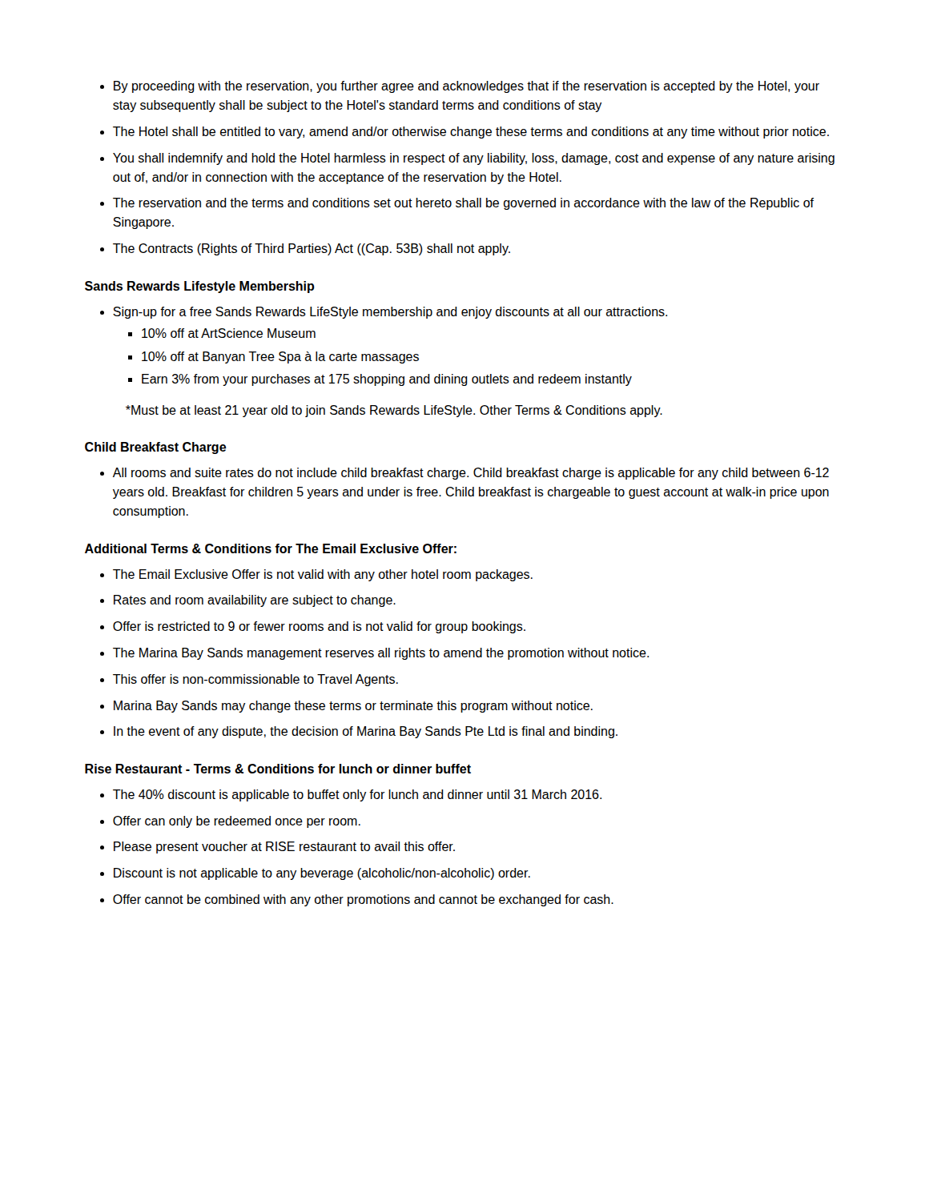By proceeding with the reservation, you further agree and acknowledges that if the reservation is accepted by the Hotel, your stay subsequently shall be subject to the Hotel's standard terms and conditions of stay
The Hotel shall be entitled to vary, amend and/or otherwise change these terms and conditions at any time without prior notice.
You shall indemnify and hold the Hotel harmless in respect of any liability, loss, damage, cost and expense of any nature arising out of, and/or in connection with the acceptance of the reservation by the Hotel.
The reservation and the terms and conditions set out hereto shall be governed in accordance with the law of the Republic of Singapore.
The Contracts (Rights of Third Parties) Act ((Cap. 53B) shall not apply.
Sands Rewards Lifestyle Membership
Sign-up for a free Sands Rewards LifeStyle membership and enjoy discounts at all our attractions.
10% off at ArtScience Museum
10% off at Banyan Tree Spa à la carte massages
Earn 3% from your purchases at 175 shopping and dining outlets and redeem instantly
*Must be at least 21 year old to join Sands Rewards LifeStyle. Other Terms & Conditions apply.
Child Breakfast Charge
All rooms and suite rates do not include child breakfast charge. Child breakfast charge is applicable for any child between 6-12 years old. Breakfast for children 5 years and under is free. Child breakfast is chargeable to guest account at walk-in price upon consumption.
Additional Terms & Conditions for The Email Exclusive Offer:
The Email Exclusive Offer is not valid with any other hotel room packages.
Rates and room availability are subject to change.
Offer is restricted to 9 or fewer rooms and is not valid for group bookings.
The Marina Bay Sands management reserves all rights to amend the promotion without notice.
This offer is non-commissionable to Travel Agents.
Marina Bay Sands may change these terms or terminate this program without notice.
In the event of any dispute, the decision of Marina Bay Sands Pte Ltd is final and binding.
Rise Restaurant - Terms & Conditions for lunch or dinner buffet
The 40% discount is applicable to buffet only for lunch and dinner until 31 March 2016.
Offer can only be redeemed once per room.
Please present voucher at RISE restaurant to avail this offer.
Discount is not applicable to any beverage (alcoholic/non-alcoholic) order.
Offer cannot be combined with any other promotions and cannot be exchanged for cash.